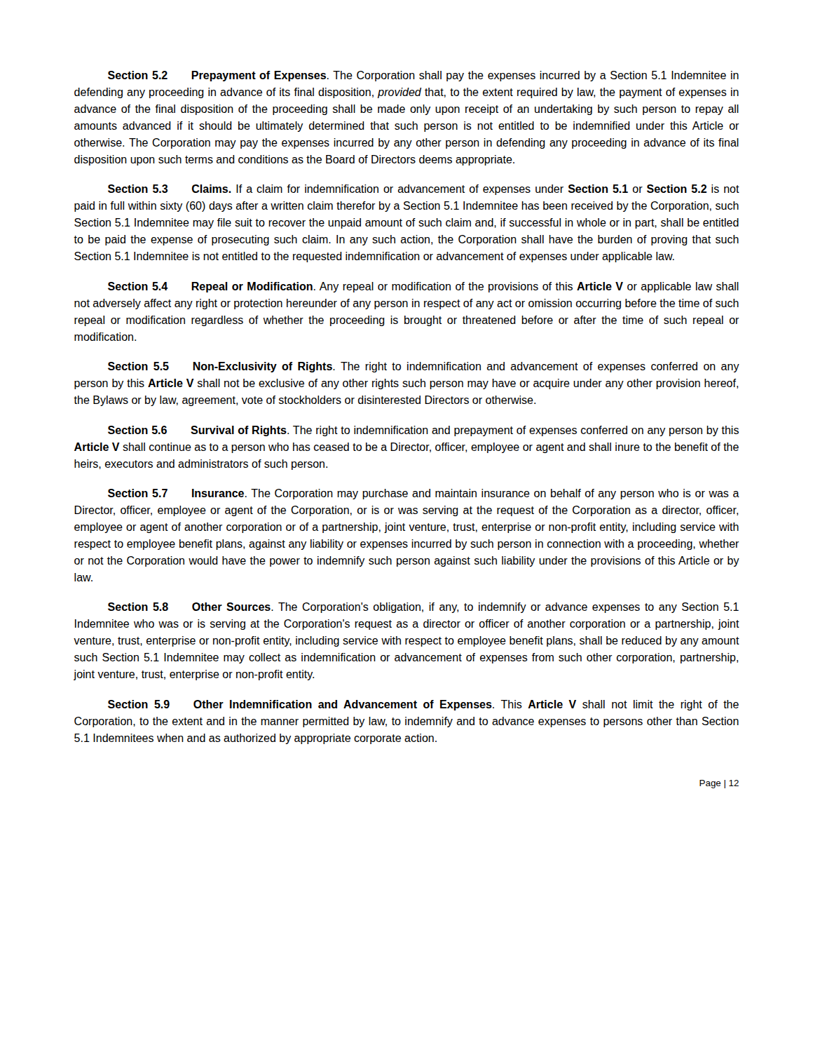Section 5.2 Prepayment of Expenses. The Corporation shall pay the expenses incurred by a Section 5.1 Indemnitee in defending any proceeding in advance of its final disposition, provided that, to the extent required by law, the payment of expenses in advance of the final disposition of the proceeding shall be made only upon receipt of an undertaking by such person to repay all amounts advanced if it should be ultimately determined that such person is not entitled to be indemnified under this Article or otherwise. The Corporation may pay the expenses incurred by any other person in defending any proceeding in advance of its final disposition upon such terms and conditions as the Board of Directors deems appropriate.
Section 5.3 Claims. If a claim for indemnification or advancement of expenses under Section 5.1 or Section 5.2 is not paid in full within sixty (60) days after a written claim therefor by a Section 5.1 Indemnitee has been received by the Corporation, such Section 5.1 Indemnitee may file suit to recover the unpaid amount of such claim and, if successful in whole or in part, shall be entitled to be paid the expense of prosecuting such claim. In any such action, the Corporation shall have the burden of proving that such Section 5.1 Indemnitee is not entitled to the requested indemnification or advancement of expenses under applicable law.
Section 5.4 Repeal or Modification. Any repeal or modification of the provisions of this Article V or applicable law shall not adversely affect any right or protection hereunder of any person in respect of any act or omission occurring before the time of such repeal or modification regardless of whether the proceeding is brought or threatened before or after the time of such repeal or modification.
Section 5.5 Non-Exclusivity of Rights. The right to indemnification and advancement of expenses conferred on any person by this Article V shall not be exclusive of any other rights such person may have or acquire under any other provision hereof, the Bylaws or by law, agreement, vote of stockholders or disinterested Directors or otherwise.
Section 5.6 Survival of Rights. The right to indemnification and prepayment of expenses conferred on any person by this Article V shall continue as to a person who has ceased to be a Director, officer, employee or agent and shall inure to the benefit of the heirs, executors and administrators of such person.
Section 5.7 Insurance. The Corporation may purchase and maintain insurance on behalf of any person who is or was a Director, officer, employee or agent of the Corporation, or is or was serving at the request of the Corporation as a director, officer, employee or agent of another corporation or of a partnership, joint venture, trust, enterprise or non-profit entity, including service with respect to employee benefit plans, against any liability or expenses incurred by such person in connection with a proceeding, whether or not the Corporation would have the power to indemnify such person against such liability under the provisions of this Article or by law.
Section 5.8 Other Sources. The Corporation's obligation, if any, to indemnify or advance expenses to any Section 5.1 Indemnitee who was or is serving at the Corporation's request as a director or officer of another corporation or a partnership, joint venture, trust, enterprise or non-profit entity, including service with respect to employee benefit plans, shall be reduced by any amount such Section 5.1 Indemnitee may collect as indemnification or advancement of expenses from such other corporation, partnership, joint venture, trust, enterprise or non-profit entity.
Section 5.9 Other Indemnification and Advancement of Expenses. This Article V shall not limit the right of the Corporation, to the extent and in the manner permitted by law, to indemnify and to advance expenses to persons other than Section 5.1 Indemnitees when and as authorized by appropriate corporate action.
Page | 12